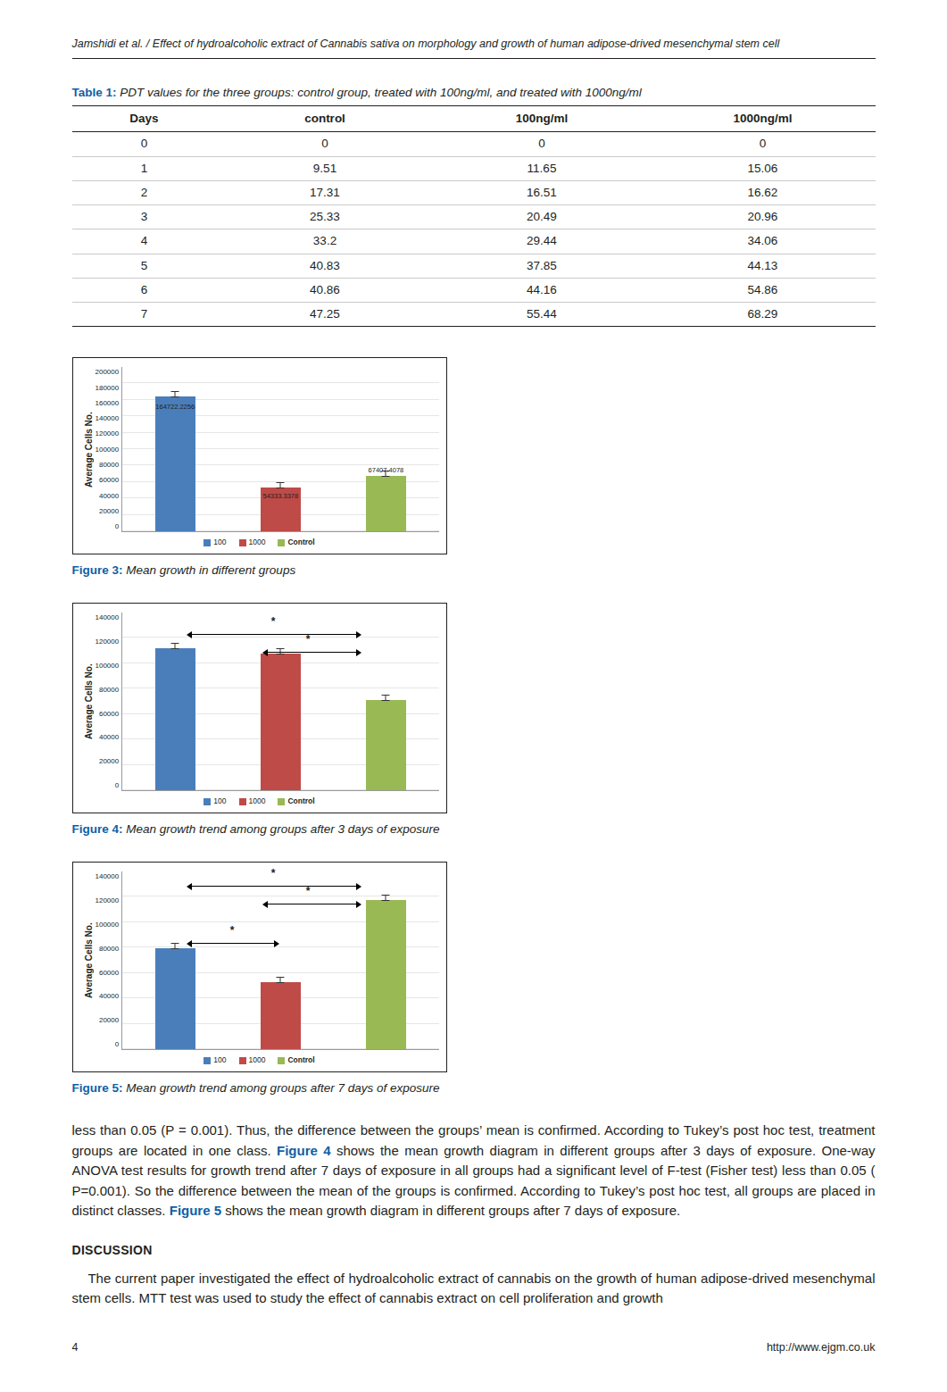Jamshidi et al. / Effect of hydroalcoholic extract of Cannabis sativa on morphology and growth of human adipose-drived mesenchymal stem cell
Table 1: PDT values for the three groups: control group, treated with 100ng/ml, and treated with 1000ng/ml
| Days | control | 100ng/ml | 1000ng/ml |
| --- | --- | --- | --- |
| 0 | 0 | 0 | 0 |
| 1 | 9.51 | 11.65 | 15.06 |
| 2 | 17.31 | 16.51 | 16.62 |
| 3 | 25.33 | 20.49 | 20.96 |
| 4 | 33.2 | 29.44 | 34.06 |
| 5 | 40.83 | 37.85 | 44.13 |
| 6 | 40.86 | 44.16 | 54.86 |
| 7 | 47.25 | 55.44 | 68.29 |
Average Cells No.
200000
180000
160000
140000
120000
100000
80000
60000
40000
20000
0
164722.2256
54333.3378
67407.4078
100 1000 Control
Figure 3: Mean growth in different groups
Average Cells No.
140000
120000
100000
80000
60000
40000
20000
0
*
*
100 1000 Control
Figure 4: Mean growth trend among groups after 3 days of exposure
Average Cells No.
140000
120000
100000
80000
60000
40000
20000
0
*
*
*
100 1000 Control
Figure 5: Mean growth trend among groups after 7 days of exposure
less than 0.05 (P = 0.001). Thus, the difference between the groups’ mean is confirmed. According to Tukey’s post hoc test, treatment groups are located in one class. Figure 4 shows the mean growth diagram in different groups after 3 days of exposure. One-way ANOVA test results for growth trend after 7 days of exposure in all groups had a significant level of F-test (Fisher test) less than 0.05 ( P=0.001). So the difference between the mean of the groups is confirmed. According to Tukey’s post hoc test, all groups are placed in distinct classes. Figure 5 shows the mean growth diagram in different groups after 7 days of exposure.
DISCUSSION
The current paper investigated the effect of hydroalcoholic extract of cannabis on the growth of human adipose-drived mesenchymal stem cells. MTT test was used to study the effect of cannabis extract on cell proliferation and growth
4
http://www.ejgm.co.uk